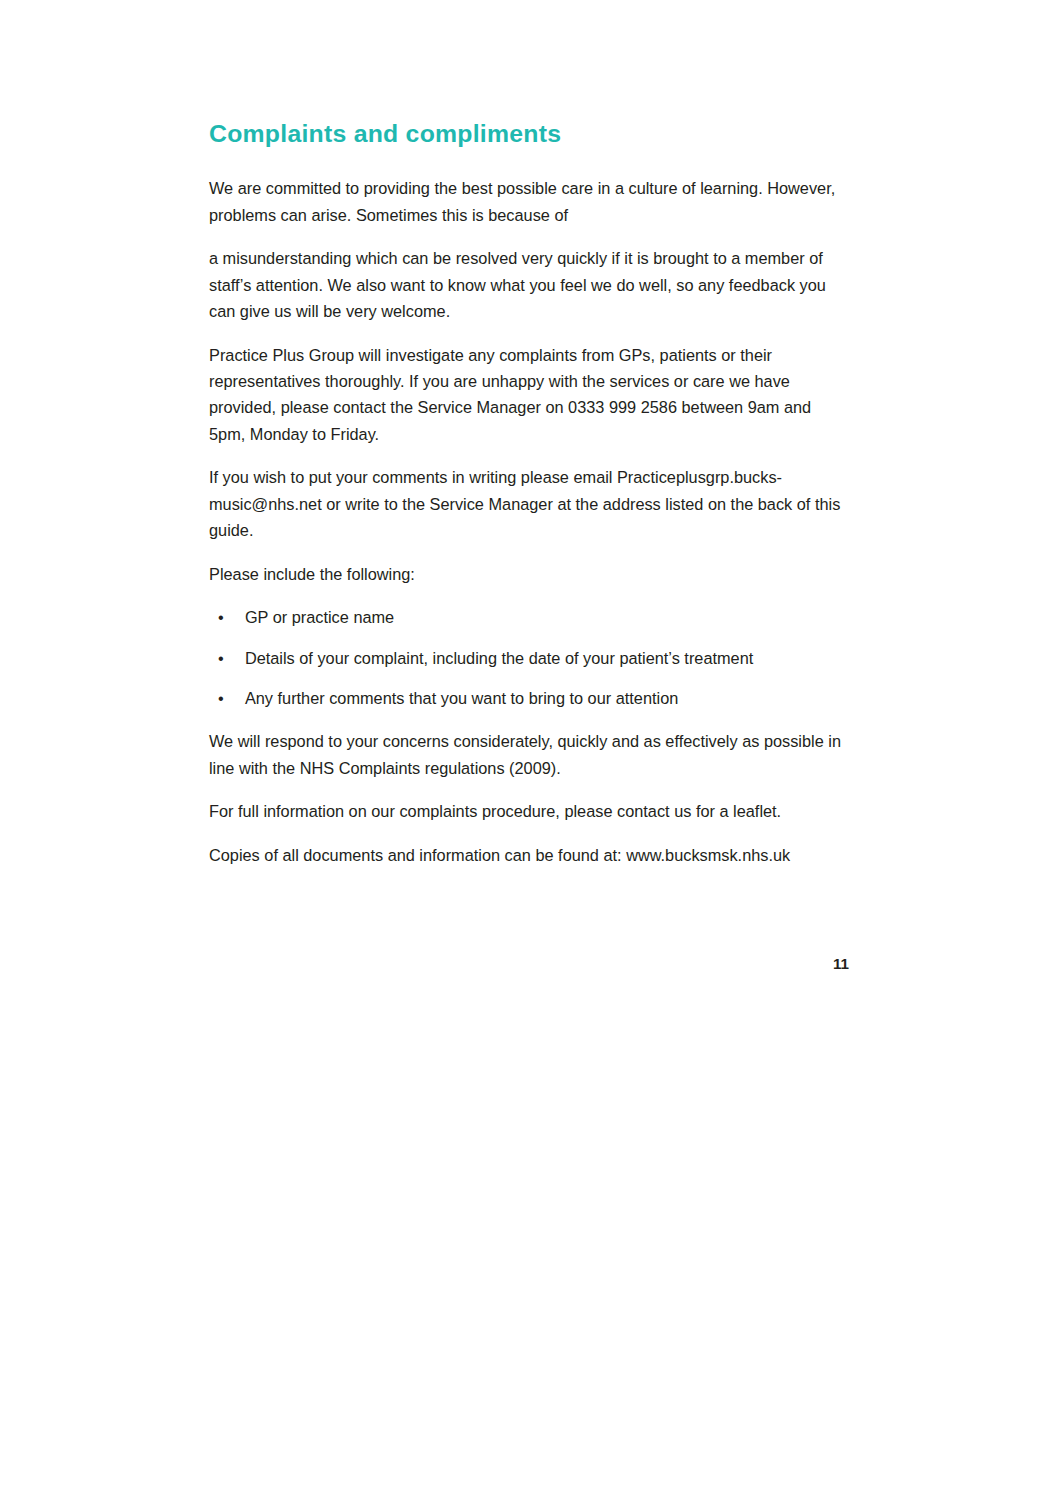Complaints and compliments
We are committed to providing the best possible care in a culture of learning. However, problems can arise. Sometimes this is because of
a misunderstanding which can be resolved very quickly if it is brought to a member of staff’s attention. We also want to know what you feel we do well, so any feedback you can give us will be very welcome.
Practice Plus Group will investigate any complaints from GPs, patients or their representatives thoroughly. If you are unhappy with the services or care we have provided, please contact the Service Manager on 0333 999 2586 between 9am and 5pm, Monday to Friday.
If you wish to put your comments in writing please email Practiceplusgrp.bucks-music@nhs.net or write to the Service Manager at the address listed on the back of this guide.
Please include the following:
GP or practice name
Details of your complaint, including the date of your patient’s treatment
Any further comments that you want to bring to our attention
We will respond to your concerns considerately, quickly and as effectively as possible in line with the NHS Complaints regulations (2009).
For full information on our complaints procedure, please contact us for a leaflet.
Copies of all documents and information can be found at: www.bucksmsk.nhs.uk
11